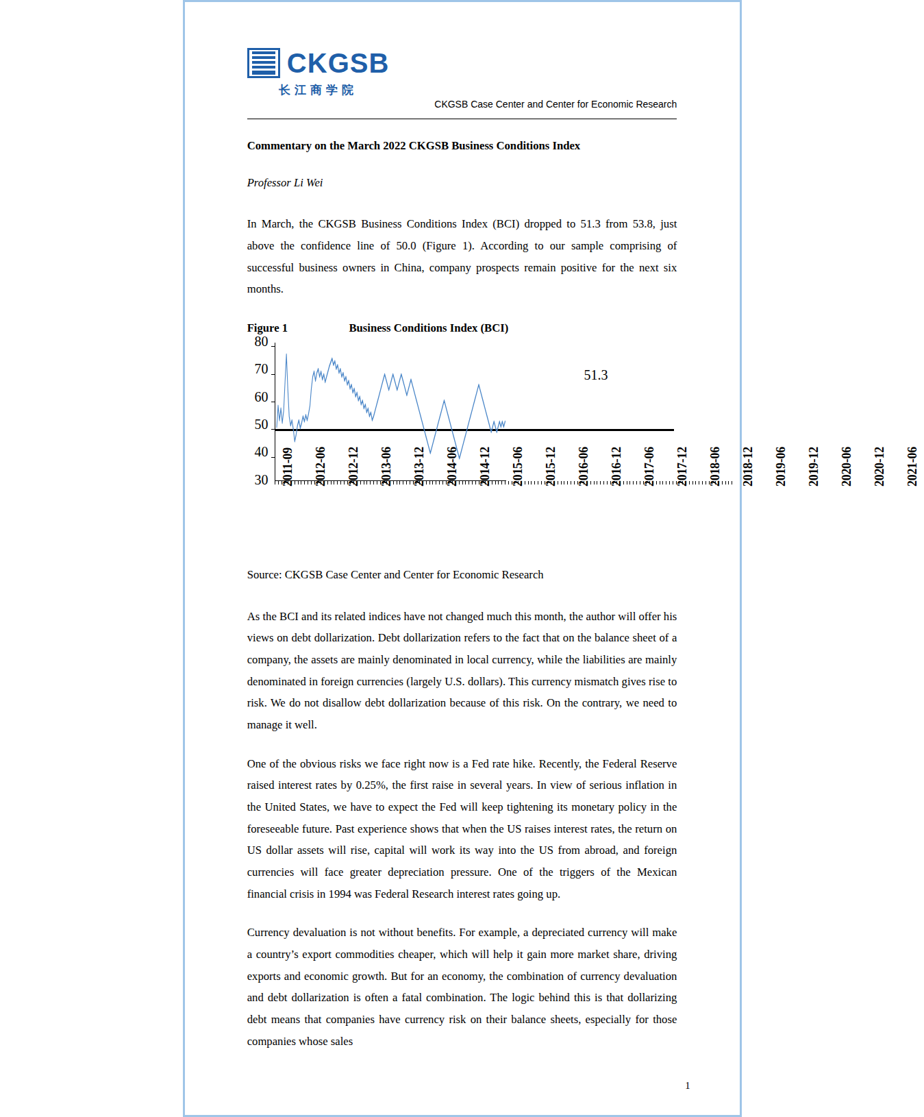CKGSB
长江商学院
CKGSB Case Center and Center for Economic Research
Commentary on the March 2022 CKGSB Business Conditions Index
Professor Li Wei
In March, the CKGSB Business Conditions Index (BCI) dropped to 51.3 from 53.8, just above the confidence line of 50.0 (Figure 1). According to our sample comprising of successful business owners in China, company prospects remain positive for the next six months.
Figure 1 Business Conditions Index (BCI)
80 70 60 50 40 30
51.3
2011-09 2012-06 2012-12 2013-06 2013-12 2014-06 2014-12 2015-06 2015-12 2016-06 2016-12 2017-06 2017-12 2018-06 2018-12 2019-06 2019-12 2020-06 2020-12 2021-06 2021-12
Source: CKGSB Case Center and Center for Economic Research
As the BCI and its related indices have not changed much this month, the author will offer his views on debt dollarization. Debt dollarization refers to the fact that on the balance sheet of a company, the assets are mainly denominated in local currency, while the liabilities are mainly denominated in foreign currencies (largely U.S. dollars). This currency mismatch gives rise to risk. We do not disallow debt dollarization because of this risk. On the contrary, we need to manage it well.
One of the obvious risks we face right now is a Fed rate hike. Recently, the Federal Reserve raised interest rates by 0.25%, the first raise in several years. In view of serious inflation in the United States, we have to expect the Fed will keep tightening its monetary policy in the foreseeable future. Past experience shows that when the US raises interest rates, the return on US dollar assets will rise, capital will work its way into the US from abroad, and foreign currencies will face greater depreciation pressure. One of the triggers of the Mexican financial crisis in 1994 was Federal Research interest rates going up.
Currency devaluation is not without benefits. For example, a depreciated currency will make a country’s export commodities cheaper, which will help it gain more market share, driving exports and economic growth. But for an economy, the combination of currency devaluation and debt dollarization is often a fatal combination. The logic behind this is that dollarizing debt means that companies have currency risk on their balance sheets, especially for those companies whose sales
1